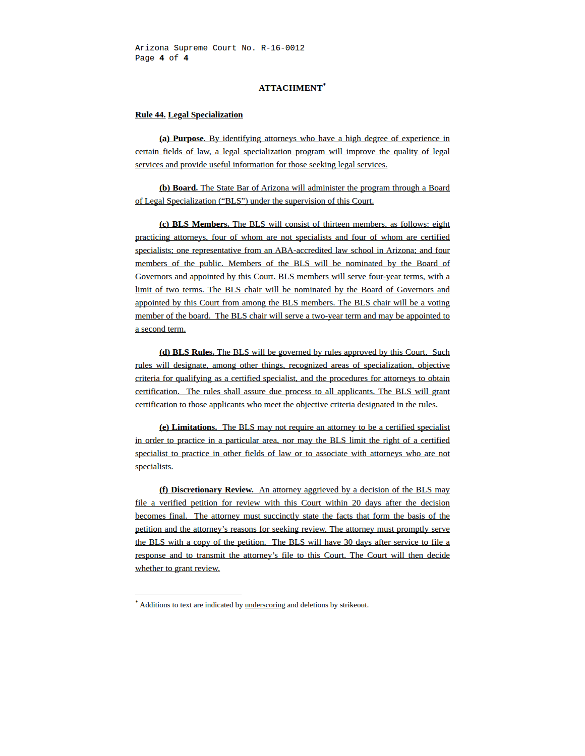Arizona Supreme Court No. R-16-0012 Page 4 of 4
ATTACHMENT*
Rule 44. Legal Specialization
(a) Purpose. By identifying attorneys who have a high degree of experience in certain fields of law, a legal specialization program will improve the quality of legal services and provide useful information for those seeking legal services.
(b) Board. The State Bar of Arizona will administer the program through a Board of Legal Specialization (“BLS”) under the supervision of this Court.
(c) BLS Members. The BLS will consist of thirteen members, as follows: eight practicing attorneys, four of whom are not specialists and four of whom are certified specialists; one representative from an ABA-accredited law school in Arizona; and four members of the public. Members of the BLS will be nominated by the Board of Governors and appointed by this Court. BLS members will serve four-year terms, with a limit of two terms. The BLS chair will be nominated by the Board of Governors and appointed by this Court from among the BLS members. The BLS chair will be a voting member of the board. The BLS chair will serve a two-year term and may be appointed to a second term.
(d) BLS Rules. The BLS will be governed by rules approved by this Court. Such rules will designate, among other things, recognized areas of specialization, objective criteria for qualifying as a certified specialist, and the procedures for attorneys to obtain certification. The rules shall assure due process to all applicants. The BLS will grant certification to those applicants who meet the objective criteria designated in the rules.
(e) Limitations. The BLS may not require an attorney to be a certified specialist in order to practice in a particular area, nor may the BLS limit the right of a certified specialist to practice in other fields of law or to associate with attorneys who are not specialists.
(f) Discretionary Review. An attorney aggrieved by a decision of the BLS may file a verified petition for review with this Court within 20 days after the decision becomes final. The attorney must succinctly state the facts that form the basis of the petition and the attorney’s reasons for seeking review. The attorney must promptly serve the BLS with a copy of the petition. The BLS will have 30 days after service to file a response and to transmit the attorney’s file to this Court. The Court will then decide whether to grant review.
* Additions to text are indicated by underscoring and deletions by strikeout.